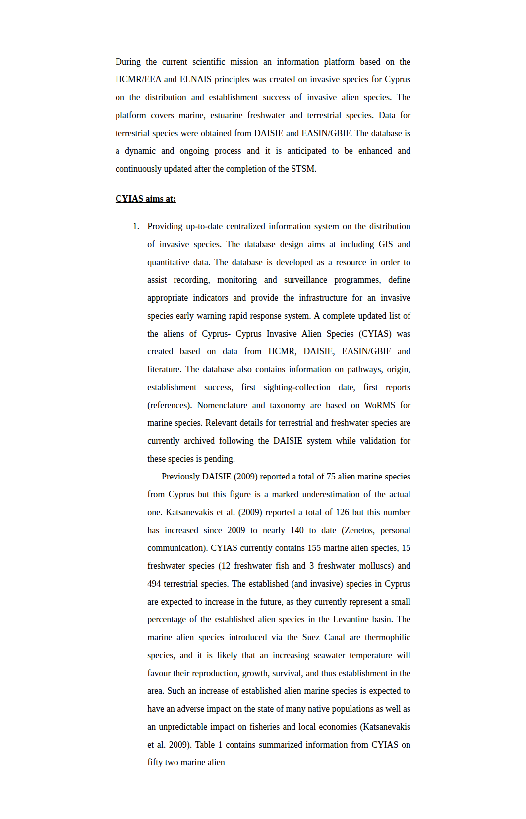During the current scientific mission an information platform based on the HCMR/EEA and ELNAIS principles was created on invasive species for Cyprus on the distribution and establishment success of invasive alien species. The platform covers marine, estuarine freshwater and terrestrial species. Data for terrestrial species were obtained from DAISIE and EASIN/GBIF. The database is a dynamic and ongoing process and it is anticipated to be enhanced and continuously updated after the completion of the STSM.
CYIAS aims at:
Providing up-to-date centralized information system on the distribution of invasive species. The database design aims at including GIS and quantitative data. The database is developed as a resource in order to assist recording, monitoring and surveillance programmes, define appropriate indicators and provide the infrastructure for an invasive species early warning rapid response system. A complete updated list of the aliens of Cyprus- Cyprus Invasive Alien Species (CYIAS) was created based on data from HCMR, DAISIE, EASIN/GBIF and literature. The database also contains information on pathways, origin, establishment success, first sighting-collection date, first reports (references). Nomenclature and taxonomy are based on WoRMS for marine species. Relevant details for terrestrial and freshwater species are currently archived following the DAISIE system while validation for these species is pending.
Previously DAISIE (2009) reported a total of 75 alien marine species from Cyprus but this figure is a marked underestimation of the actual one. Katsanevakis et al. (2009) reported a total of 126 but this number has increased since 2009 to nearly 140 to date (Zenetos, personal communication). CYIAS currently contains 155 marine alien species, 15 freshwater species (12 freshwater fish and 3 freshwater molluscs) and 494 terrestrial species. The established (and invasive) species in Cyprus are expected to increase in the future, as they currently represent a small percentage of the established alien species in the Levantine basin. The marine alien species introduced via the Suez Canal are thermophilic species, and it is likely that an increasing seawater temperature will favour their reproduction, growth, survival, and thus establishment in the area. Such an increase of established alien marine species is expected to have an adverse impact on the state of many native populations as well as an unpredictable impact on fisheries and local economies (Katsanevakis et al. 2009). Table 1 contains summarized information from CYIAS on fifty two marine alien